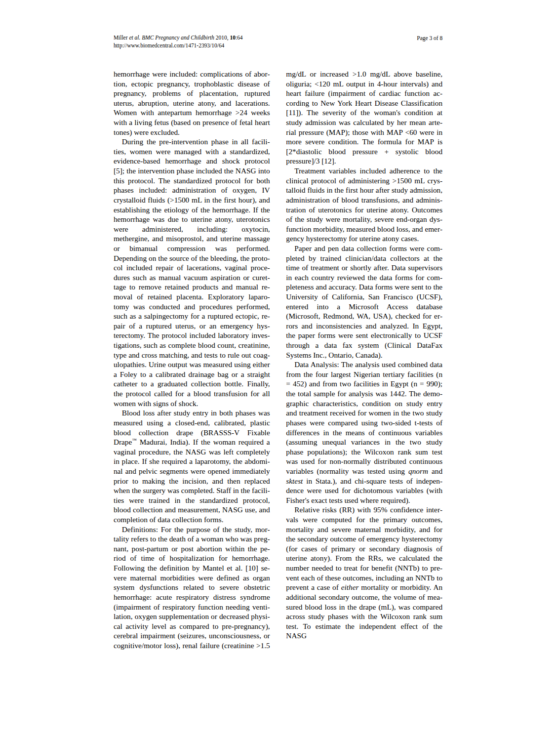Miller et al. BMC Pregnancy and Childbirth 2010, 10:64 http://www.biomedcentral.com/1471-2393/10/64
Page 3 of 8
hemorrhage were included: complications of abortion, ectopic pregnancy, trophoblastic disease of pregnancy, problems of placentation, ruptured uterus, abruption, uterine atony, and lacerations. Women with antepartum hemorrhage >24 weeks with a living fetus (based on presence of fetal heart tones) were excluded.
During the pre-intervention phase in all facilities, women were managed with a standardized, evidence-based hemorrhage and shock protocol [5]; the intervention phase included the NASG into this protocol. The standardized protocol for both phases included: administration of oxygen, IV crystalloid fluids (>1500 mL in the first hour), and establishing the etiology of the hemorrhage. If the hemorrhage was due to uterine atony, uterotonics were administered, including: oxytocin, methergine, and misoprostol, and uterine massage or bimanual compression was performed. Depending on the source of the bleeding, the protocol included repair of lacerations, vaginal procedures such as manual vacuum aspiration or curettage to remove retained products and manual removal of retained placenta. Exploratory laparotomy was conducted and procedures performed, such as a salpingectomy for a ruptured ectopic, repair of a ruptured uterus, or an emergency hysterectomy. The protocol included laboratory investigations, such as complete blood count, creatinine, type and cross matching, and tests to rule out coagulopathies. Urine output was measured using either a Foley to a calibrated drainage bag or a straight catheter to a graduated collection bottle. Finally, the protocol called for a blood transfusion for all women with signs of shock.
Blood loss after study entry in both phases was measured using a closed-end, calibrated, plastic blood collection drape (BRASSS-V Fixable Drape™ Madurai, India). If the woman required a vaginal procedure, the NASG was left completely in place. If she required a laparotomy, the abdominal and pelvic segments were opened immediately prior to making the incision, and then replaced when the surgery was completed. Staff in the facilities were trained in the standardized protocol, blood collection and measurement, NASG use, and completion of data collection forms.
Definitions: For the purpose of the study, mortality refers to the death of a woman who was pregnant, post-partum or post abortion within the period of time of hospitalization for hemorrhage. Following the definition by Mantel et al. [10] severe maternal morbidities were defined as organ system dysfunctions related to severe obstetric hemorrhage: acute respiratory distress syndrome (impairment of respiratory function needing ventilation, oxygen supplementation or decreased physical activity level as compared to pre-pregnancy), cerebral impairment (seizures, unconsciousness, or cognitive/motor loss), renal failure (creatinine >1.5 mg/dL or increased >1.0 mg/dL above baseline, oliguria; <120 mL output in 4-hour intervals) and heart failure (impairment of cardiac function according to New York Heart Disease Classification [11]). The severity of the woman's condition at study admission was calculated by her mean arterial pressure (MAP); those with MAP <60 were in more severe condition. The formula for MAP is [2*diastolic blood pressure + systolic blood pressure]/3 [12].
Treatment variables included adherence to the clinical protocol of administering >1500 mL crystalloid fluids in the first hour after study admission, administration of blood transfusions, and administration of uterotonics for uterine atony. Outcomes of the study were mortality, severe end-organ dysfunction morbidity, measured blood loss, and emergency hysterectomy for uterine atony cases.
Paper and pen data collection forms were completed by trained clinician/data collectors at the time of treatment or shortly after. Data supervisors in each country reviewed the data forms for completeness and accuracy. Data forms were sent to the University of California, San Francisco (UCSF), entered into a Microsoft Access database (Microsoft, Redmond, WA, USA), checked for errors and inconsistencies and analyzed. In Egypt, the paper forms were sent electronically to UCSF through a data fax system (Clinical DataFax Systems Inc., Ontario, Canada).
Data Analysis: The analysis used combined data from the four largest Nigerian tertiary facilities (n = 452) and from two facilities in Egypt (n = 990); the total sample for analysis was 1442. The demographic characteristics, condition on study entry and treatment received for women in the two study phases were compared using two-sided t-tests of differences in the means of continuous variables (assuming unequal variances in the two study phase populations); the Wilcoxon rank sum test was used for non-normally distributed continuous variables (normality was tested using qnorm and sktest in Stata.), and chi-square tests of independence were used for dichotomous variables (with Fisher's exact tests used where required).
Relative risks (RR) with 95% confidence intervals were computed for the primary outcomes, mortality and severe maternal morbidity, and for the secondary outcome of emergency hysterectomy (for cases of primary or secondary diagnosis of uterine atony). From the RRs, we calculated the number needed to treat for benefit (NNTb) to prevent each of these outcomes, including an NNTb to prevent a case of either mortality or morbidity. An additional secondary outcome, the volume of measured blood loss in the drape (mL), was compared across study phases with the Wilcoxon rank sum test. To estimate the independent effect of the NASG